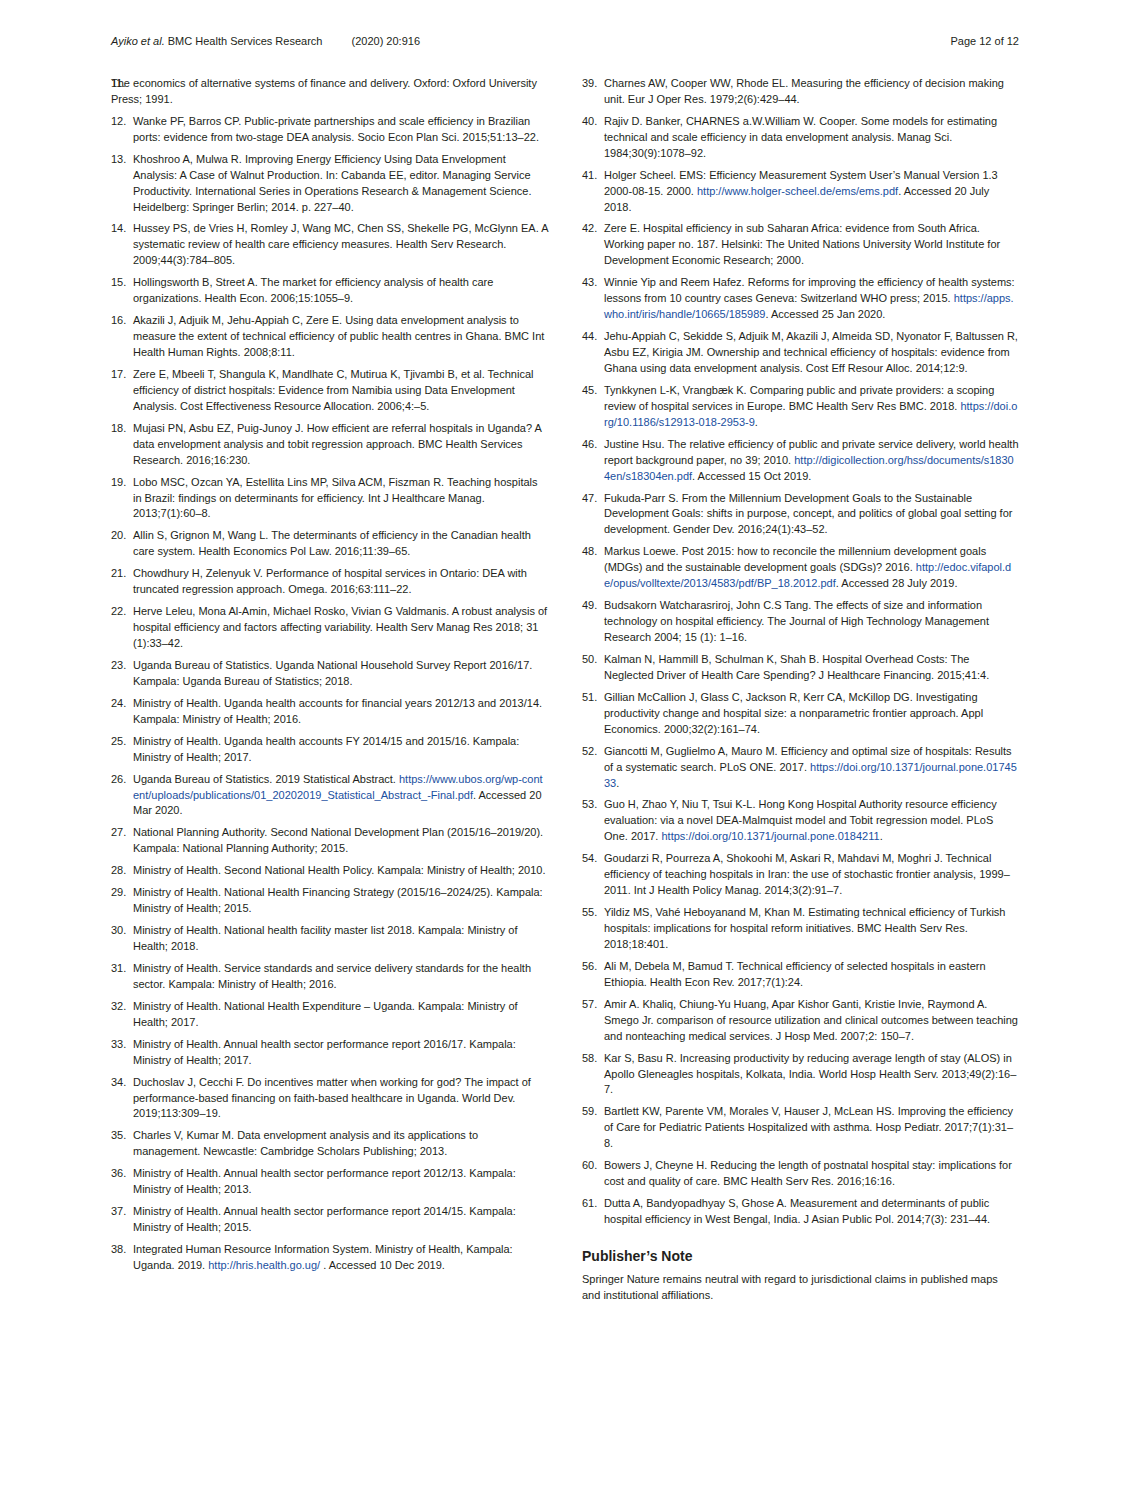Ayiko et al. BMC Health Services Research (2020) 20:916
Page 12 of 12
The economics of alternative systems of finance and delivery. Oxford: Oxford University Press; 1991.
Wanke PF, Barros CP. Public-private partnerships and scale efficiency in Brazilian ports: evidence from two-stage DEA analysis. Socio Econ Plan Sci. 2015;51:13–22.
Khoshroo A, Mulwa R. Improving Energy Efficiency Using Data Envelopment Analysis: A Case of Walnut Production. In: Cabanda EE, editor. Managing Service Productivity. International Series in Operations Research & Management Science. Heidelberg: Springer Berlin; 2014. p. 227–40.
Hussey PS, de Vries H, Romley J, Wang MC, Chen SS, Shekelle PG, McGlynn EA. A systematic review of health care efficiency measures. Health Serv Research. 2009;44(3):784–805.
Hollingsworth B, Street A. The market for efficiency analysis of health care organizations. Health Econ. 2006;15:1055–9.
Akazili J, Adjuik M, Jehu-Appiah C, Zere E. Using data envelopment analysis to measure the extent of technical efficiency of public health centres in Ghana. BMC Int Health Human Rights. 2008;8:11.
Zere E, Mbeeli T, Shangula K, Mandlhate C, Mutirua K, Tjivambi B, et al. Technical efficiency of district hospitals: Evidence from Namibia using Data Envelopment Analysis. Cost Effectiveness Resource Allocation. 2006;4:–5.
Mujasi PN, Asbu EZ, Puig-Junoy J. How efficient are referral hospitals in Uganda? A data envelopment analysis and tobit regression approach. BMC Health Services Research. 2016;16:230.
Lobo MSC, Ozcan YA, Estellita Lins MP, Silva ACM, Fiszman R. Teaching hospitals in Brazil: findings on determinants for efficiency. Int J Healthcare Manag. 2013;7(1):60–8.
Allin S, Grignon M, Wang L. The determinants of efficiency in the Canadian health care system. Health Economics Pol Law. 2016;11:39–65.
Chowdhury H, Zelenyuk V. Performance of hospital services in Ontario: DEA with truncated regression approach. Omega. 2016;63:111–22.
Herve Leleu, Mona Al-Amin, Michael Rosko, Vivian G Valdmanis. A robust analysis of hospital efficiency and factors affecting variability. Health Serv Manag Res 2018; 31 (1):33–42.
Uganda Bureau of Statistics. Uganda National Household Survey Report 2016/17. Kampala: Uganda Bureau of Statistics; 2018.
Ministry of Health. Uganda health accounts for financial years 2012/13 and 2013/14. Kampala: Ministry of Health; 2016.
Ministry of Health. Uganda health accounts FY 2014/15 and 2015/16. Kampala: Ministry of Health; 2017.
Uganda Bureau of Statistics. 2019 Statistical Abstract. https://www.ubos.org/wp-content/uploads/publications/01_20202019_Statistical_Abstract_-Final.pdf. Accessed 20 Mar 2020.
National Planning Authority. Second National Development Plan (2015/16–2019/20). Kampala: National Planning Authority; 2015.
Ministry of Health. Second National Health Policy. Kampala: Ministry of Health; 2010.
Ministry of Health. National Health Financing Strategy (2015/16–2024/25). Kampala: Ministry of Health; 2015.
Ministry of Health. National health facility master list 2018. Kampala: Ministry of Health; 2018.
Ministry of Health. Service standards and service delivery standards for the health sector. Kampala: Ministry of Health; 2016.
Ministry of Health. National Health Expenditure – Uganda. Kampala: Ministry of Health; 2017.
Ministry of Health. Annual health sector performance report 2016/17. Kampala: Ministry of Health; 2017.
Duchoslav J, Cecchi F. Do incentives matter when working for god? The impact of performance-based financing on faith-based healthcare in Uganda. World Dev. 2019;113:309–19.
Charles V, Kumar M. Data envelopment analysis and its applications to management. Newcastle: Cambridge Scholars Publishing; 2013.
Ministry of Health. Annual health sector performance report 2012/13. Kampala: Ministry of Health; 2013.
Ministry of Health. Annual health sector performance report 2014/15. Kampala: Ministry of Health; 2015.
Integrated Human Resource Information System. Ministry of Health, Kampala: Uganda. 2019. http://hris.health.go.ug/ . Accessed 10 Dec 2019.
Charnes AW, Cooper WW, Rhode EL. Measuring the efficiency of decision making unit. Eur J Oper Res. 1979;2(6):429–44.
Rajiv D. Banker, CHARNES a.W.William W. Cooper. Some models for estimating technical and scale efficiency in data envelopment analysis. Manag Sci. 1984;30(9):1078–92.
Holger Scheel. EMS: Efficiency Measurement System User’s Manual Version 1.3 2000-08-15. 2000. http://www.holger-scheel.de/ems/ems.pdf. Accessed 20 July 2018.
Zere E. Hospital efficiency in sub Saharan Africa: evidence from South Africa. Working paper no. 187. Helsinki: The United Nations University World Institute for Development Economic Research; 2000.
Winnie Yip and Reem Hafez. Reforms for improving the efficiency of health systems: lessons from 10 country cases Geneva: Switzerland WHO press; 2015. https://apps.who.int/iris/handle/10665/185989. Accessed 25 Jan 2020.
Jehu-Appiah C, Sekidde S, Adjuik M, Akazili J, Almeida SD, Nyonator F, Baltussen R, Asbu EZ, Kirigia JM. Ownership and technical efficiency of hospitals: evidence from Ghana using data envelopment analysis. Cost Eff Resour Alloc. 2014;12:9.
Tynkkynen L-K, Vrangbæk K. Comparing public and private providers: a scoping review of hospital services in Europe. BMC Health Serv Res BMC. 2018. https://doi.org/10.1186/s12913-018-2953-9.
Justine Hsu. The relative efficiency of public and private service delivery, world health report background paper, no 39; 2010. http://digicollection.org/hss/documents/s18304en/s18304en.pdf. Accessed 15 Oct 2019.
Fukuda-Parr S. From the Millennium Development Goals to the Sustainable Development Goals: shifts in purpose, concept, and politics of global goal setting for development. Gender Dev. 2016;24(1):43–52.
Markus Loewe. Post 2015: how to reconcile the millennium development goals (MDGs) and the sustainable development goals (SDGs)? 2016. http://edoc.vifapol.de/opus/volltexte/2013/4583/pdf/BP_18.2012.pdf. Accessed 28 July 2019.
Budsakorn Watcharasriroj, John C.S Tang. The effects of size and information technology on hospital efficiency. The Journal of High Technology Management Research 2004; 15 (1): 1–16.
Kalman N, Hammill B, Schulman K, Shah B. Hospital Overhead Costs: The Neglected Driver of Health Care Spending? J Healthcare Financing. 2015;41:4.
Gillian McCallion J, Glass C, Jackson R, Kerr CA, McKillop DG. Investigating productivity change and hospital size: a nonparametric frontier approach. Appl Economics. 2000;32(2):161–74.
Giancotti M, Guglielmo A, Mauro M. Efficiency and optimal size of hospitals: Results of a systematic search. PLoS ONE. 2017. https://doi.org/10.1371/journal.pone.0174533.
Guo H, Zhao Y, Niu T, Tsui K-L. Hong Kong Hospital Authority resource efficiency evaluation: via a novel DEA-Malmquist model and Tobit regression model. PLoS One. 2017. https://doi.org/10.1371/journal.pone.0184211.
Goudarzi R, Pourreza A, Shokoohi M, Askari R, Mahdavi M, Moghri J. Technical efficiency of teaching hospitals in Iran: the use of stochastic frontier analysis, 1999–2011. Int J Health Policy Manag. 2014;3(2):91–7.
Yildiz MS, Vahé Heboyanand M, Khan M. Estimating technical efficiency of Turkish hospitals: implications for hospital reform initiatives. BMC Health Serv Res. 2018;18:401.
Ali M, Debela M, Bamud T. Technical efficiency of selected hospitals in eastern Ethiopia. Health Econ Rev. 2017;7(1):24.
Amir A. Khaliq, Chiung-Yu Huang, Apar Kishor Ganti, Kristie Invie, Raymond A. Smego Jr. comparison of resource utilization and clinical outcomes between teaching and nonteaching medical services. J Hosp Med. 2007;2: 150–7.
Kar S, Basu R. Increasing productivity by reducing average length of stay (ALOS) in Apollo Gleneagles hospitals, Kolkata, India. World Hosp Health Serv. 2013;49(2):16–7.
Bartlett KW, Parente VM, Morales V, Hauser J, McLean HS. Improving the efficiency of Care for Pediatric Patients Hospitalized with asthma. Hosp Pediatr. 2017;7(1):31–8.
Bowers J, Cheyne H. Reducing the length of postnatal hospital stay: implications for cost and quality of care. BMC Health Serv Res. 2016;16:16.
Dutta A, Bandyopadhyay S, Ghose A. Measurement and determinants of public hospital efficiency in West Bengal, India. J Asian Public Pol. 2014;7(3): 231–44.
Publisher’s Note
Springer Nature remains neutral with regard to jurisdictional claims in published maps and institutional affiliations.